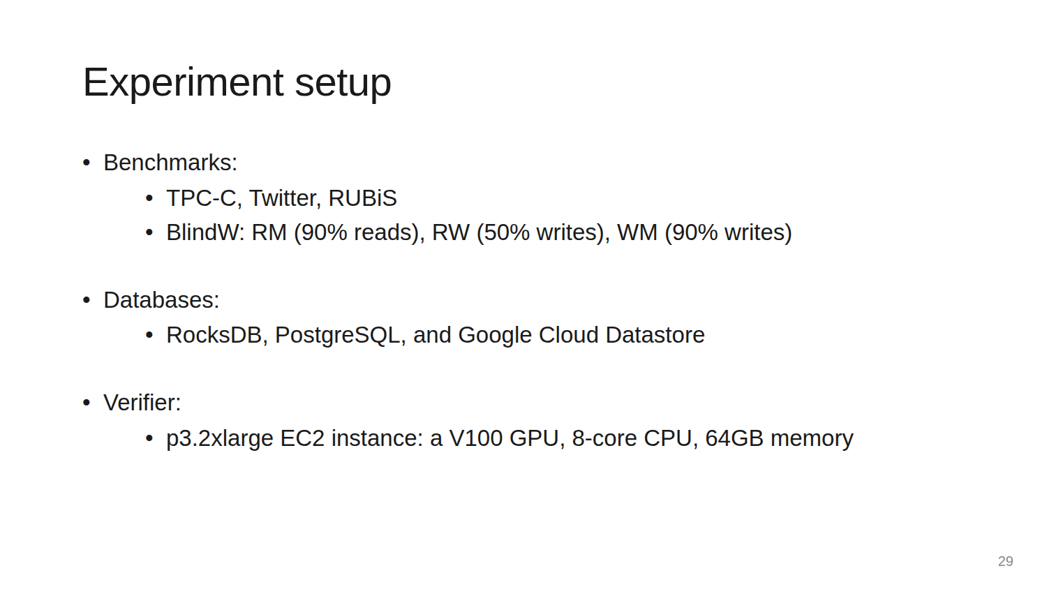Experiment setup
Benchmarks:
TPC-C, Twitter, RUBiS
BlindW: RM (90% reads), RW (50% writes), WM (90% writes)
Databases:
RocksDB, PostgreSQL, and Google Cloud Datastore
Verifier:
p3.2xlarge EC2 instance: a V100 GPU, 8-core CPU, 64GB memory
29